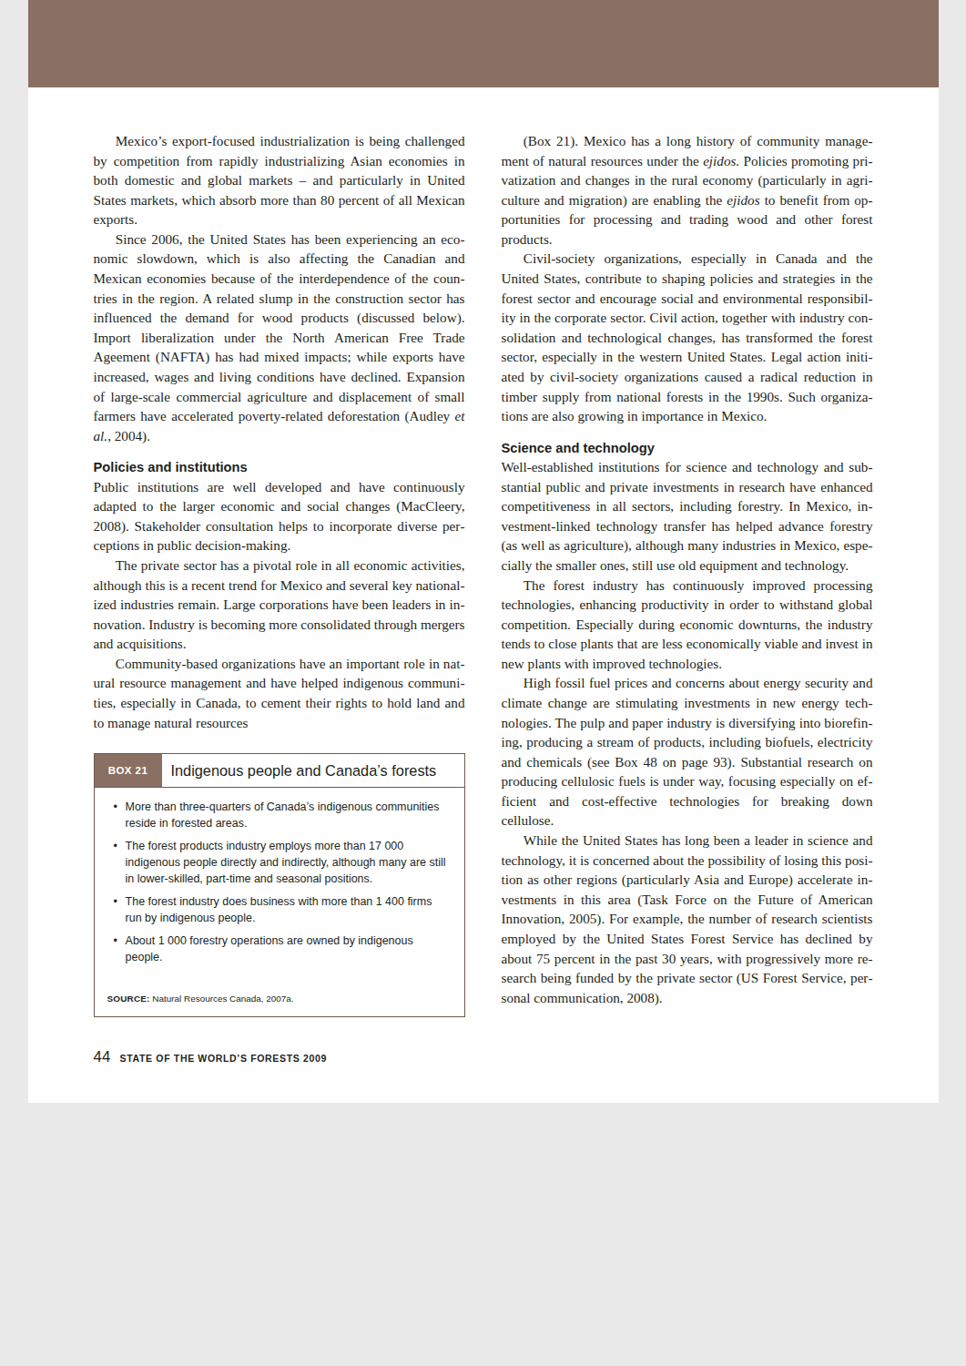Mexico’s export-focused industrialization is being challenged by competition from rapidly industrializing Asian economies in both domestic and global markets – and particularly in United States markets, which absorb more than 80 percent of all Mexican exports.
Since 2006, the United States has been experiencing an economic slowdown, which is also affecting the Canadian and Mexican economies because of the interdependence of the countries in the region. A related slump in the construction sector has influenced the demand for wood products (discussed below). Import liberalization under the North American Free Trade Ageement (NAFTA) has had mixed impacts; while exports have increased, wages and living conditions have declined. Expansion of large-scale commercial agriculture and displacement of small farmers have accelerated poverty-related deforestation (Audley et al., 2004).
Policies and institutions
Public institutions are well developed and have continuously adapted to the larger economic and social changes (MacCleery, 2008). Stakeholder consultation helps to incorporate diverse perceptions in public decision-making.
The private sector has a pivotal role in all economic activities, although this is a recent trend for Mexico and several key nationalized industries remain. Large corporations have been leaders in innovation. Industry is becoming more consolidated through mergers and acquisitions.
Community-based organizations have an important role in natural resource management and have helped indigenous communities, especially in Canada, to cement their rights to hold land and to manage natural resources
BOX 21
Indigenous people and Canada’s forests
More than three-quarters of Canada’s indigenous communities reside in forested areas.
The forest products industry employs more than 17 000 indigenous people directly and indirectly, although many are still in lower-skilled, part-time and seasonal positions.
The forest industry does business with more than 1 400 firms run by indigenous people.
About 1 000 forestry operations are owned by indigenous people.
Source: Natural Resources Canada, 2007a.
(Box 21). Mexico has a long history of community management of natural resources under the ejidos. Policies promoting privatization and changes in the rural economy (particularly in agriculture and migration) are enabling the ejidos to benefit from opportunities for processing and trading wood and other forest products.
Civil-society organizations, especially in Canada and the United States, contribute to shaping policies and strategies in the forest sector and encourage social and environmental responsibility in the corporate sector. Civil action, together with industry consolidation and technological changes, has transformed the forest sector, especially in the western United States. Legal action initiated by civil-society organizations caused a radical reduction in timber supply from national forests in the 1990s. Such organizations are also growing in importance in Mexico.
Science and technology
Well-established institutions for science and technology and substantial public and private investments in research have enhanced competitiveness in all sectors, including forestry. In Mexico, investment-linked technology transfer has helped advance forestry (as well as agriculture), although many industries in Mexico, especially the smaller ones, still use old equipment and technology.
The forest industry has continuously improved processing technologies, enhancing productivity in order to withstand global competition. Especially during economic downturns, the industry tends to close plants that are less economically viable and invest in new plants with improved technologies.
High fossil fuel prices and concerns about energy security and climate change are stimulating investments in new energy technologies. The pulp and paper industry is diversifying into biorefining, producing a stream of products, including biofuels, electricity and chemicals (see Box 48 on page 93). Substantial research on producing cellulosic fuels is under way, focusing especially on efficient and cost-effective technologies for breaking down cellulose.
While the United States has long been a leader in science and technology, it is concerned about the possibility of losing this position as other regions (particularly Asia and Europe) accelerate investments in this area (Task Force on the Future of American Innovation, 2005). For example, the number of research scientists employed by the United States Forest Service has declined by about 75 percent in the past 30 years, with progressively more research being funded by the private sector (US Forest Service, personal communication, 2008).
44 State of the World’s Forests 2009